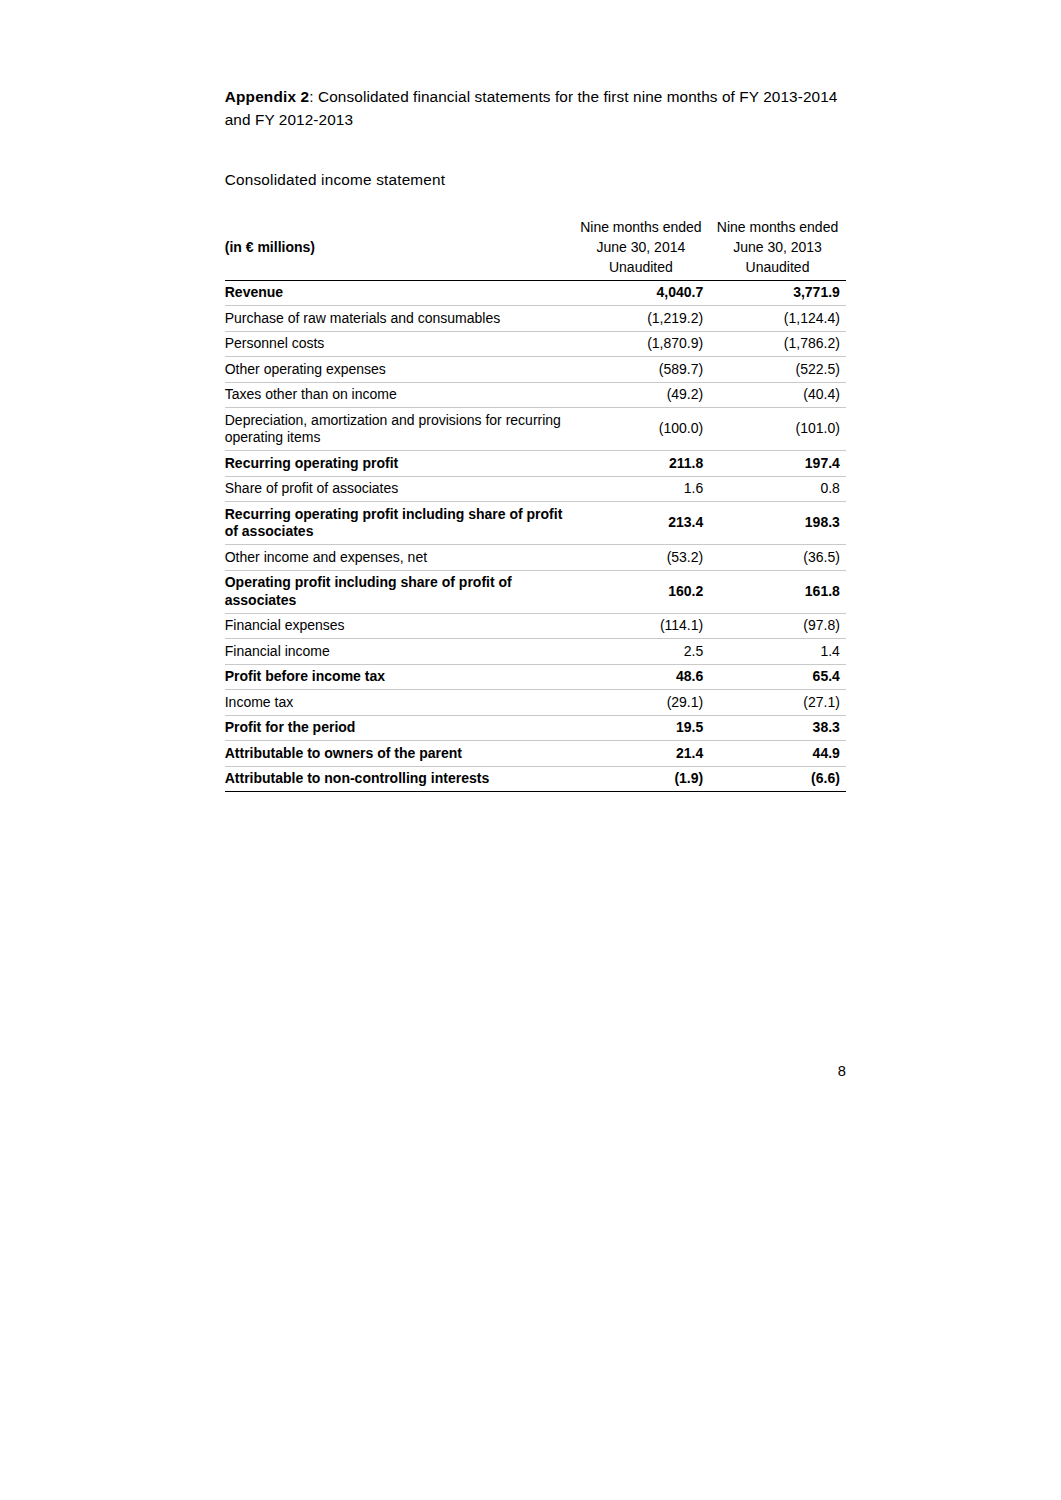Appendix 2: Consolidated financial statements for the first nine months of FY 2013-2014 and FY 2012-2013
Consolidated income statement
| | Nine months ended | Nine months ended |
| --- | --- | --- |
| (in € millions) | June 30, 2014 | June 30, 2013 |
| | Unaudited | Unaudited |
| Revenue | 4,040.7 | 3,771.9 |
| Purchase of raw materials and consumables | (1,219.2) | (1,124.4) |
| Personnel costs | (1,870.9) | (1,786.2) |
| Other operating expenses | (589.7) | (522.5) |
| Taxes other than on income | (49.2) | (40.4) |
| Depreciation, amortization and provisions for recurring operating items | (100.0) | (101.0) |
| Recurring operating profit | 211.8 | 197.4 |
| Share of profit of associates | 1.6 | 0.8 |
| Recurring operating profit including share of profit of associates | 213.4 | 198.3 |
| Other income and expenses, net | (53.2) | (36.5) |
| Operating profit including share of profit of associates | 160.2 | 161.8 |
| Financial expenses | (114.1) | (97.8) |
| Financial income | 2.5 | 1.4 |
| Profit before income tax | 48.6 | 65.4 |
| Income tax | (29.1) | (27.1) |
| Profit for the period | 19.5 | 38.3 |
| Attributable to owners of the parent | 21.4 | 44.9 |
| Attributable to non-controlling interests | (1.9) | (6.6) |
8